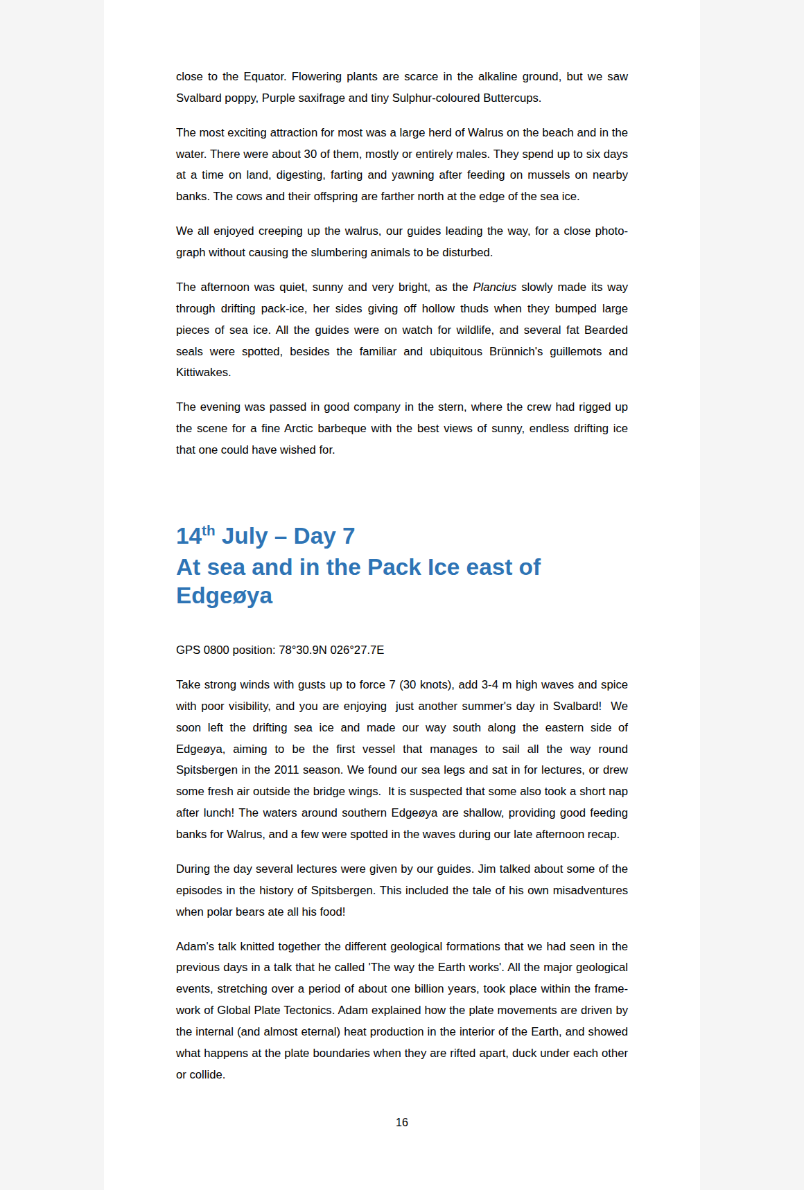close to the Equator. Flowering plants are scarce in the alkaline ground, but we saw Svalbard poppy, Purple saxifrage and tiny Sulphur-coloured Buttercups.
The most exciting attraction for most was a large herd of Walrus on the beach and in the water. There were about 30 of them, mostly or entirely males. They spend up to six days at a time on land, digesting, farting and yawning after feeding on mussels on nearby banks. The cows and their offspring are farther north at the edge of the sea ice.
We all enjoyed creeping up the walrus, our guides leading the way, for a close photograph without causing the slumbering animals to be disturbed.
The afternoon was quiet, sunny and very bright, as the Plancius slowly made its way through drifting pack-ice, her sides giving off hollow thuds when they bumped large pieces of sea ice. All the guides were on watch for wildlife, and several fat Bearded seals were spotted, besides the familiar and ubiquitous Brünnich's guillemots and Kittiwakes.
The evening was passed in good company in the stern, where the crew had rigged up the scene for a fine Arctic barbeque with the best views of sunny, endless drifting ice that one could have wished for.
14th July – Day 7
At sea and in the Pack Ice east of Edgeøya
GPS 0800 position: 78°30.9N 026°27.7E
Take strong winds with gusts up to force 7 (30 knots), add 3-4 m high waves and spice with poor visibility, and you are enjoying just another summer's day in Svalbard! We soon left the drifting sea ice and made our way south along the eastern side of Edgeøya, aiming to be the first vessel that manages to sail all the way round Spitsbergen in the 2011 season. We found our sea legs and sat in for lectures, or drew some fresh air outside the bridge wings. It is suspected that some also took a short nap after lunch! The waters around southern Edgeøya are shallow, providing good feeding banks for Walrus, and a few were spotted in the waves during our late afternoon recap.
During the day several lectures were given by our guides. Jim talked about some of the episodes in the history of Spitsbergen. This included the tale of his own misadventures when polar bears ate all his food!
Adam's talk knitted together the different geological formations that we had seen in the previous days in a talk that he called 'The way the Earth works'. All the major geological events, stretching over a period of about one billion years, took place within the framework of Global Plate Tectonics. Adam explained how the plate movements are driven by the internal (and almost eternal) heat production in the interior of the Earth, and showed what happens at the plate boundaries when they are rifted apart, duck under each other or collide.
16